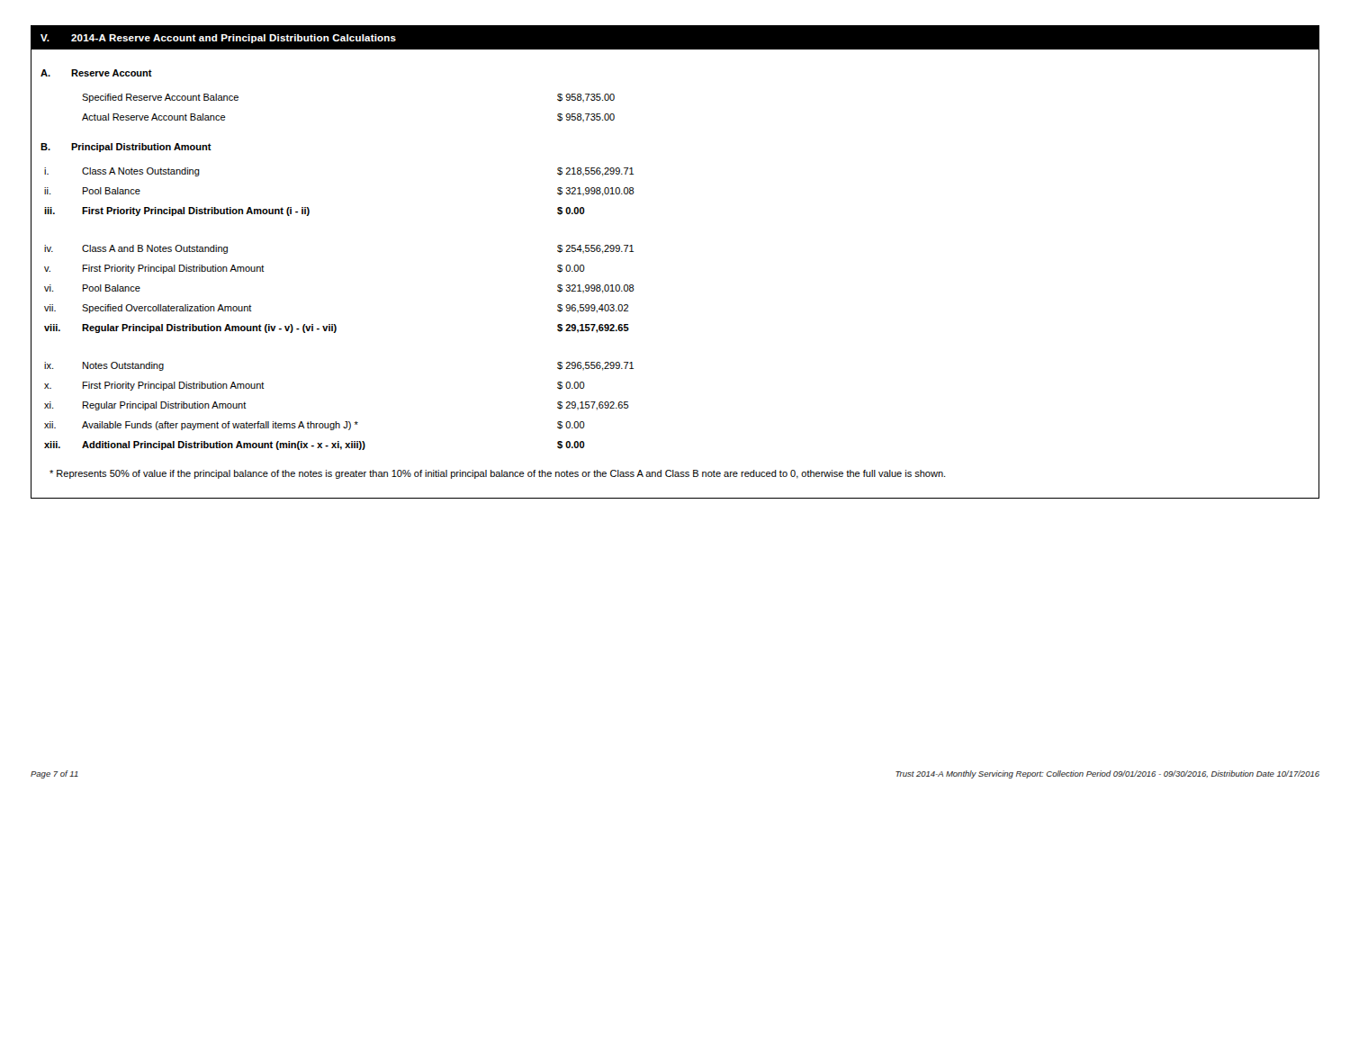V. 2014-A Reserve Account and Principal Distribution Calculations
A. Reserve Account
| | Specified Reserve Account Balance | $ 958,735.00 | |
| | Actual Reserve Account Balance | $ 958,735.00 | |
B. Principal Distribution Amount
| i. | Class A Notes Outstanding | $ 218,556,299.71 | |
| ii. | Pool Balance | $ 321,998,010.08 | |
| iii. | First Priority Principal Distribution Amount (i - ii) | $ 0.00 | |
| iv. | Class A and B Notes Outstanding | $ 254,556,299.71 | |
| v. | First Priority Principal Distribution Amount | $ 0.00 | |
| vi. | Pool Balance | $ 321,998,010.08 | |
| vii. | Specified Overcollateralization Amount | $ 96,599,403.02 | |
| viii. | Regular Principal Distribution Amount (iv - v) - (vi - vii) | $ 29,157,692.65 | |
| ix. | Notes Outstanding | $ 296,556,299.71 | |
| x. | First Priority Principal Distribution Amount | $ 0.00 | |
| xi. | Regular Principal Distribution Amount | $ 29,157,692.65 | |
| xii. | Available Funds (after payment of waterfall items A through J) * | $ 0.00 | |
| xiii. | Additional Principal Distribution Amount (min(ix - x - xi, xiii)) | $ 0.00 | |
* Represents 50% of value if the principal balance of the notes is greater than 10% of initial principal balance of the notes or the Class A and Class B note are reduced to 0, otherwise the full value is shown.
Page 7 of 11
Trust 2014-A Monthly Servicing Report: Collection Period 09/01/2016 - 09/30/2016, Distribution Date 10/17/2016